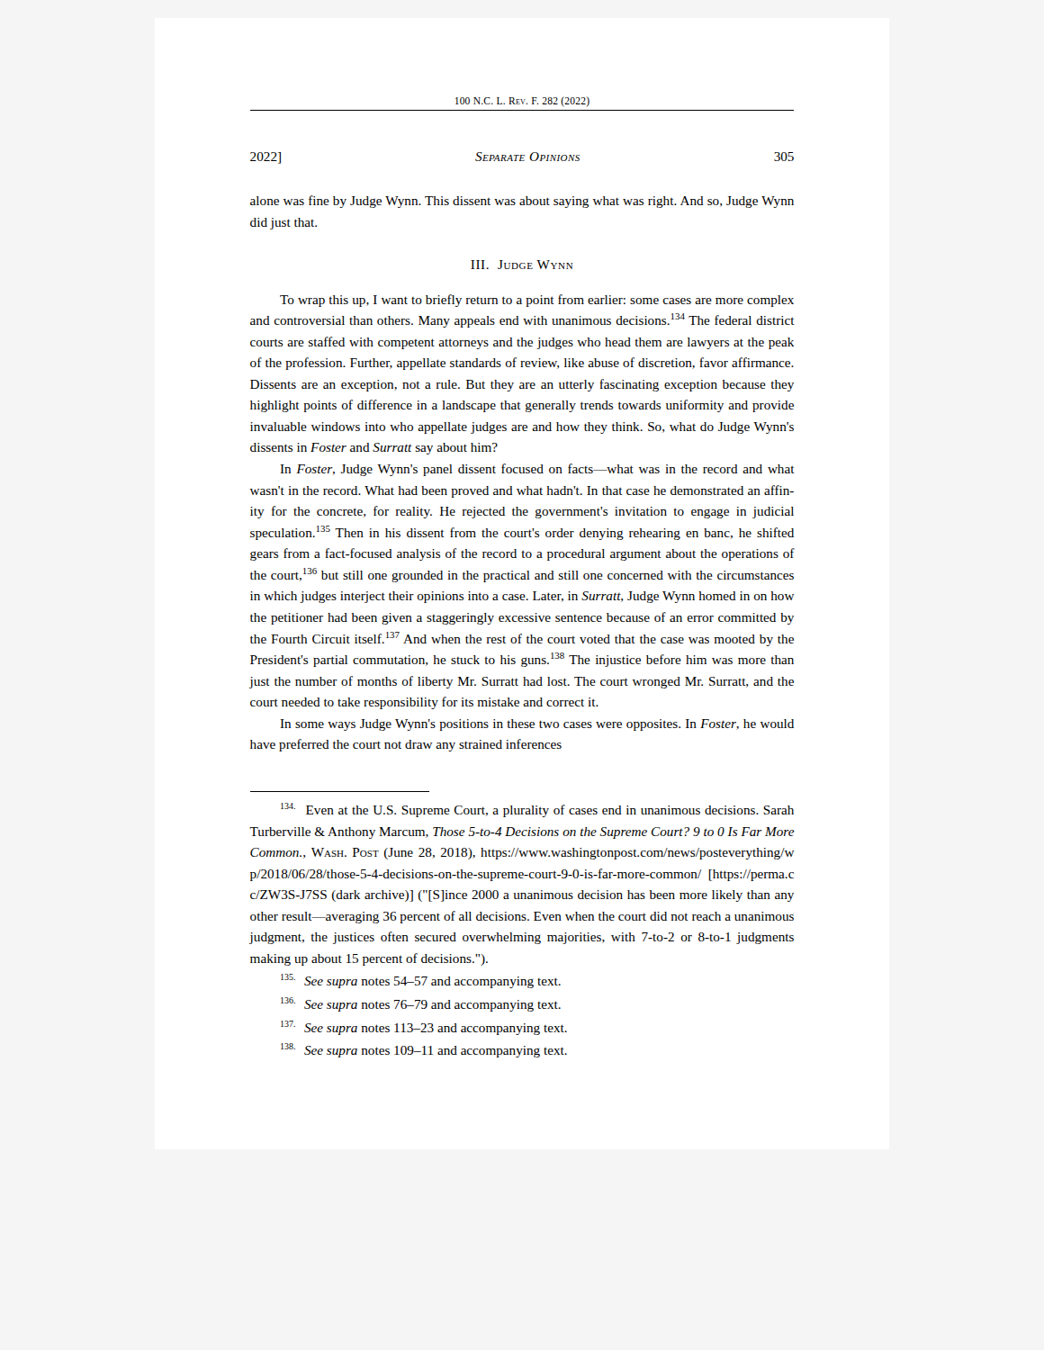100 N.C. L. Rev. F. 282 (2022)
2022] Separate Opinions 305
alone was fine by Judge Wynn. This dissent was about saying what was right. And so, Judge Wynn did just that.
III. Judge Wynn
To wrap this up, I want to briefly return to a point from earlier: some cases are more complex and controversial than others. Many appeals end with unanimous decisions.134 The federal district courts are staffed with competent attorneys and the judges who head them are lawyers at the peak of the profession. Further, appellate standards of review, like abuse of discretion, favor affirmance. Dissents are an exception, not a rule. But they are an utterly fascinating exception because they highlight points of difference in a landscape that generally trends towards uniformity and provide invaluable windows into who appellate judges are and how they think. So, what do Judge Wynn's dissents in Foster and Surratt say about him?
In Foster, Judge Wynn's panel dissent focused on facts—what was in the record and what wasn't in the record. What had been proved and what hadn't. In that case he demonstrated an affinity for the concrete, for reality. He rejected the government's invitation to engage in judicial speculation.135 Then in his dissent from the court's order denying rehearing en banc, he shifted gears from a fact-focused analysis of the record to a procedural argument about the operations of the court,136 but still one grounded in the practical and still one concerned with the circumstances in which judges interject their opinions into a case. Later, in Surratt, Judge Wynn homed in on how the petitioner had been given a staggeringly excessive sentence because of an error committed by the Fourth Circuit itself.137 And when the rest of the court voted that the case was mooted by the President's partial commutation, he stuck to his guns.138 The injustice before him was more than just the number of months of liberty Mr. Surratt had lost. The court wronged Mr. Surratt, and the court needed to take responsibility for its mistake and correct it.
In some ways Judge Wynn's positions in these two cases were opposites. In Foster, he would have preferred the court not draw any strained inferences
134. Even at the U.S. Supreme Court, a plurality of cases end in unanimous decisions. Sarah Turberville & Anthony Marcum, Those 5-to-4 Decisions on the Supreme Court? 9 to 0 Is Far More Common., Wash. Post (June 28, 2018), https://www.washingtonpost.com/news/posteverything/wp/2018/06/28/those-5-4-decisions-on-the-supreme-court-9-0-is-far-more-common/ [https://perma.cc/ZW3S-J7SS (dark archive)] ("[S]ince 2000 a unanimous decision has been more likely than any other result—averaging 36 percent of all decisions. Even when the court did not reach a unanimous judgment, the justices often secured overwhelming majorities, with 7-to-2 or 8-to-1 judgments making up about 15 percent of decisions.").
135. See supra notes 54–57 and accompanying text.
136. See supra notes 76–79 and accompanying text.
137. See supra notes 113–23 and accompanying text.
138. See supra notes 109–11 and accompanying text.